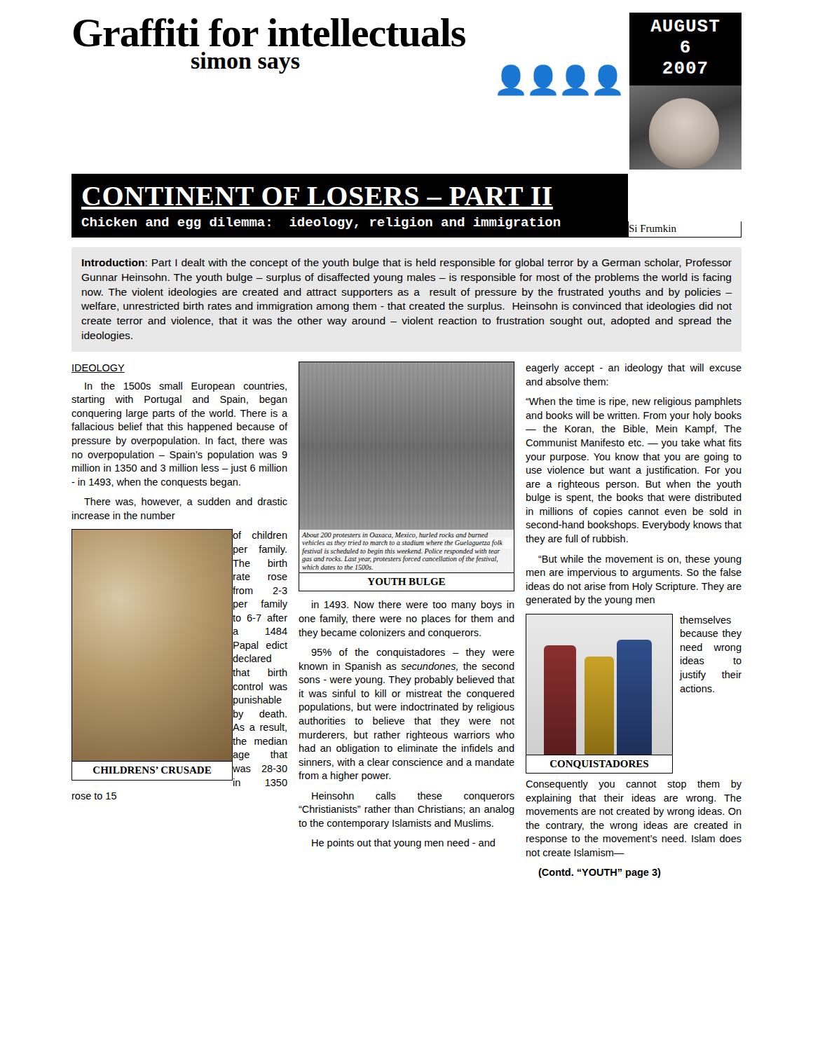Graffiti for intellectuals
simon says
👤👤👤👤
AUGUST
6
2007
CONTINENT OF LOSERS – PART II
Chicken and egg dilemma: ideology, religion and immigration
Si Frumkin
Introduction: Part I dealt with the concept of the youth bulge that is held responsible for global terror by a German scholar, Professor Gunnar Heinsohn. The youth bulge – surplus of disaffected young males – is responsible for most of the problems the world is facing now. The violent ideologies are created and attract supporters as a result of pressure by the frustrated youths and by policies – welfare, unrestricted birth rates and immigration among them - that created the surplus. Heinsohn is convinced that ideologies did not create terror and violence, that it was the other way around – violent reaction to frustration sought out, adopted and spread the ideologies.
IDEOLOGY
In the 1500s small European countries, starting with Portugal and Spain, began conquering large parts of the world. There is a fallacious belief that this happened because of pressure by overpopulation. In fact, there was no overpopulation – Spain’s population was 9 million in 1350 and 3 million less – just 6 million - in 1493, when the conquests began.
There was, however, a sudden and drastic increase in the number
CHILDRENS’ CRUSADE
of children per family. The birth rate rose from 2-3 per family to 6-7 after a 1484 Papal edict declared that birth control was punishable by death. As a result, the median age that was 28-30 in 1350 rose to 15
OAXACA VIOLENCE
About 200 protesters in Oaxaca, Mexico, hurled rocks and burned vehicles as they tried to march to a stadium where the Guelaguetza folk festival is scheduled to begin this weekend. Police responded with tear gas and rocks. Last year, protesters forced cancellation of the festival, which dates to the 1500s.
YOUTH BULGE
in 1493. Now there were too many boys in one family, there were no places for them and they became colonizers and conquerors.
95% of the conquistadores – they were known in Spanish as secundones, the second sons - were young. They probably believed that it was sinful to kill or mistreat the conquered populations, but were indoctrinated by religious authorities to believe that they were not murderers, but rather righteous warriors who had an obligation to eliminate the infidels and sinners, with a clear conscience and a mandate from a higher power.
Heinsohn calls these conquerors “Christianists” rather than Christians; an analog to the contemporary Islamists and Muslims.
He points out that young men need - and
eagerly accept - an ideology that will excuse and absolve them:
“When the time is ripe, new religious pamphlets and books will be written. From your holy books — the Koran, the Bible, Mein Kampf, The Communist Manifesto etc. — you take what fits your purpose. You know that you are going to use violence but want a justification. For you are a righteous person. But when the youth bulge is spent, the books that were distributed in millions of copies cannot even be sold in second-hand bookshops. Everybody knows that they are full of rubbish.
“But while the movement is on, these young men are impervious to arguments. So the false ideas do not arise from Holy Scripture. They are generated by the young men
CONQUISTADORES
themselves because they need wrong ideas to justify their actions. Consequently you cannot stop them by explaining that their ideas are wrong. The movements are not created by wrong ideas. On the contrary, the wrong ideas are created in response to the movement’s need. Islam does not create Islamism—
(Contd. “YOUTH” page 3)